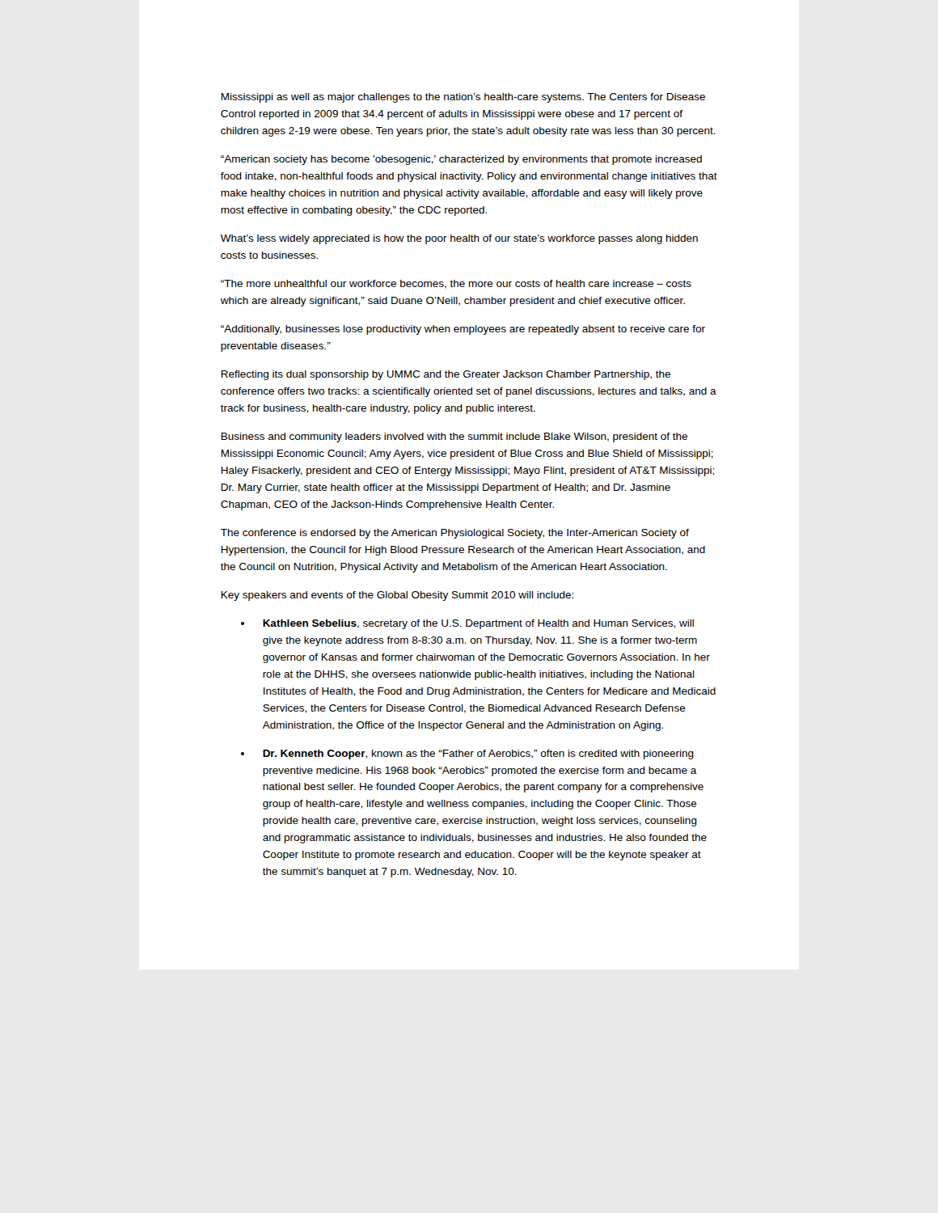Mississippi as well as major challenges to the nation’s health-care systems. The Centers for Disease Control reported in 2009 that 34.4 percent of adults in Mississippi were obese and 17 percent of children ages 2-19 were obese. Ten years prior, the state’s adult obesity rate was less than 30 percent.
“American society has become 'obesogenic,' characterized by environments that promote increased food intake, non-healthful foods and physical inactivity. Policy and environmental change initiatives that make healthy choices in nutrition and physical activity available, affordable and easy will likely prove most effective in combating obesity,” the CDC reported.
What’s less widely appreciated is how the poor health of our state’s workforce passes along hidden costs to businesses.
“The more unhealthful our workforce becomes, the more our costs of health care increase – costs which are already significant,” said Duane O’Neill, chamber president and chief executive officer.
“Additionally, businesses lose productivity when employees are repeatedly absent to receive care for preventable diseases.”
Reflecting its dual sponsorship by UMMC and the Greater Jackson Chamber Partnership, the conference offers two tracks: a scientifically oriented set of panel discussions, lectures and talks, and a track for business, health-care industry, policy and public interest.
Business and community leaders involved with the summit include Blake Wilson, president of the Mississippi Economic Council; Amy Ayers, vice president of Blue Cross and Blue Shield of Mississippi; Haley Fisackerly, president and CEO of Entergy Mississippi; Mayo Flint, president of AT&T Mississippi; Dr. Mary Currier, state health officer at the Mississippi Department of Health; and Dr. Jasmine Chapman, CEO of the Jackson-Hinds Comprehensive Health Center.
The conference is endorsed by the American Physiological Society, the Inter-American Society of Hypertension, the Council for High Blood Pressure Research of the American Heart Association, and the Council on Nutrition, Physical Activity and Metabolism of the American Heart Association.
Key speakers and events of the Global Obesity Summit 2010 will include:
Kathleen Sebelius, secretary of the U.S. Department of Health and Human Services, will give the keynote address from 8-8:30 a.m. on Thursday, Nov. 11. She is a former two-term governor of Kansas and former chairwoman of the Democratic Governors Association. In her role at the DHHS, she oversees nationwide public-health initiatives, including the National Institutes of Health, the Food and Drug Administration, the Centers for Medicare and Medicaid Services, the Centers for Disease Control, the Biomedical Advanced Research Defense Administration, the Office of the Inspector General and the Administration on Aging.
Dr. Kenneth Cooper, known as the “Father of Aerobics,” often is credited with pioneering preventive medicine. His 1968 book “Aerobics” promoted the exercise form and became a national best seller. He founded Cooper Aerobics, the parent company for a comprehensive group of health-care, lifestyle and wellness companies, including the Cooper Clinic. Those provide health care, preventive care, exercise instruction, weight loss services, counseling and programmatic assistance to individuals, businesses and industries. He also founded the Cooper Institute to promote research and education. Cooper will be the keynote speaker at the summit’s banquet at 7 p.m. Wednesday, Nov. 10.